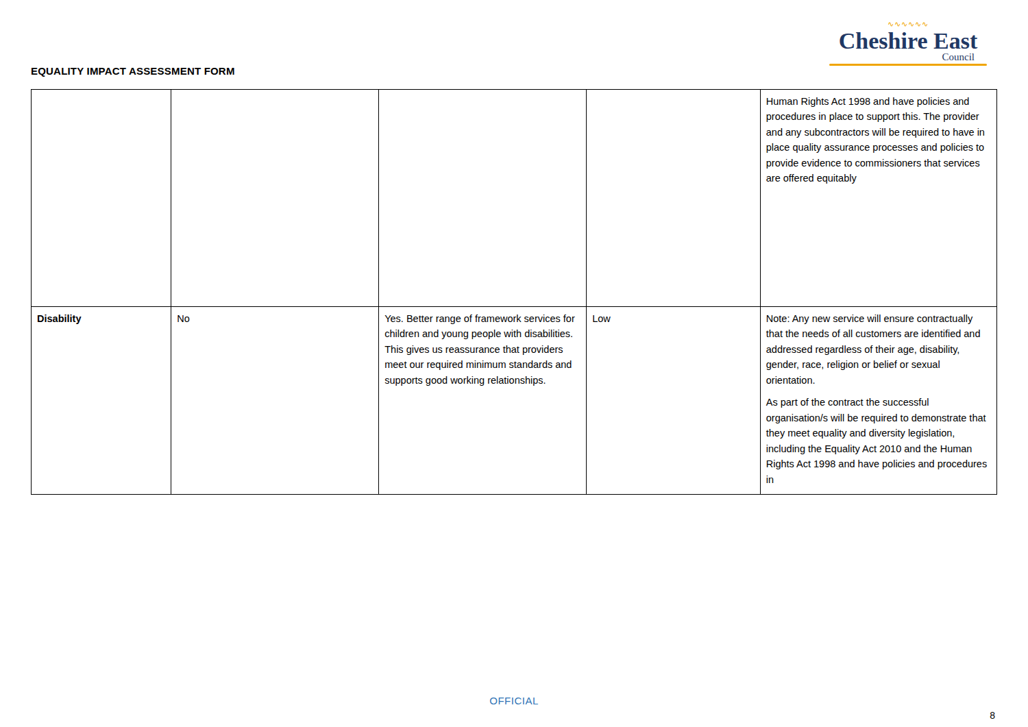∿∿∿∿∿∿
Cheshire East
Council
EQUALITY IMPACT ASSESSMENT FORM
| | | | | Human Rights Act 1998 and have policies and procedures in place to support this. The provider and any subcontractors will be required to have in place quality assurance processes and policies to provide evidence to commissioners that services are offered equitably |
| Disability | No | Yes. Better range of framework services for children and young people with disabilities. This gives us reassurance that providers meet our required minimum standards and supports good working relationships. | Low | Note: Any new service will ensure contractually that the needs of all customers are identified and addressed regardless of their age, disability, gender, race, religion or belief or sexual orientation. As part of the contract the successful organisation/s will be required to demonstrate that they meet equality and diversity legislation, including the Equality Act 2010 and the Human Rights Act 1998 and have policies and procedures in |
OFFICIAL
8